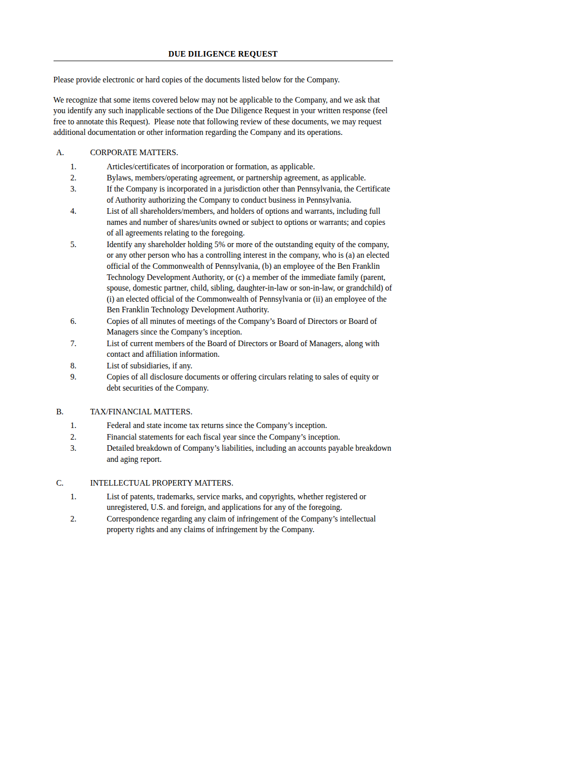DUE DILIGENCE REQUEST
Please provide electronic or hard copies of the documents listed below for the Company.
We recognize that some items covered below may not be applicable to the Company, and we ask that you identify any such inapplicable sections of the Due Diligence Request in your written response (feel free to annotate this Request). Please note that following review of these documents, we may request additional documentation or other information regarding the Company and its operations.
A. CORPORATE MATTERS.
Articles/certificates of incorporation or formation, as applicable.
Bylaws, members/operating agreement, or partnership agreement, as applicable.
If the Company is incorporated in a jurisdiction other than Pennsylvania, the Certificate of Authority authorizing the Company to conduct business in Pennsylvania.
List of all shareholders/members, and holders of options and warrants, including full names and number of shares/units owned or subject to options or warrants; and copies of all agreements relating to the foregoing.
Identify any shareholder holding 5% or more of the outstanding equity of the company, or any other person who has a controlling interest in the company, who is (a) an elected official of the Commonwealth of Pennsylvania, (b) an employee of the Ben Franklin Technology Development Authority, or (c) a member of the immediate family (parent, spouse, domestic partner, child, sibling, daughter-in-law or son-in-law, or grandchild) of (i) an elected official of the Commonwealth of Pennsylvania or (ii) an employee of the Ben Franklin Technology Development Authority.
Copies of all minutes of meetings of the Company’s Board of Directors or Board of Managers since the Company’s inception.
List of current members of the Board of Directors or Board of Managers, along with contact and affiliation information.
List of subsidiaries, if any.
Copies of all disclosure documents or offering circulars relating to sales of equity or debt securities of the Company.
B. TAX/FINANCIAL MATTERS.
Federal and state income tax returns since the Company’s inception.
Financial statements for each fiscal year since the Company’s inception.
Detailed breakdown of Company’s liabilities, including an accounts payable breakdown and aging report.
C. INTELLECTUAL PROPERTY MATTERS.
List of patents, trademarks, service marks, and copyrights, whether registered or unregistered, U.S. and foreign, and applications for any of the foregoing.
Correspondence regarding any claim of infringement of the Company’s intellectual property rights and any claims of infringement by the Company.